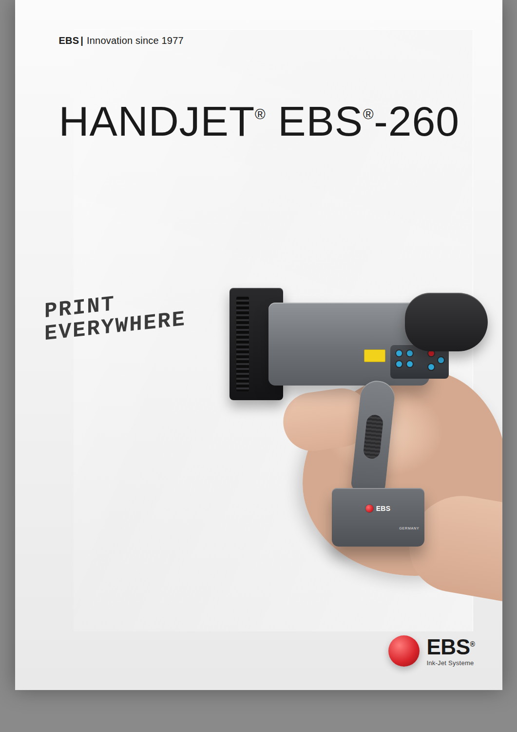EBS|Innovation since 1977
HANDJET® EBS®-260
Print Everywhere
EBS
GERMANY
EBS®
Ink-Jet Systeme